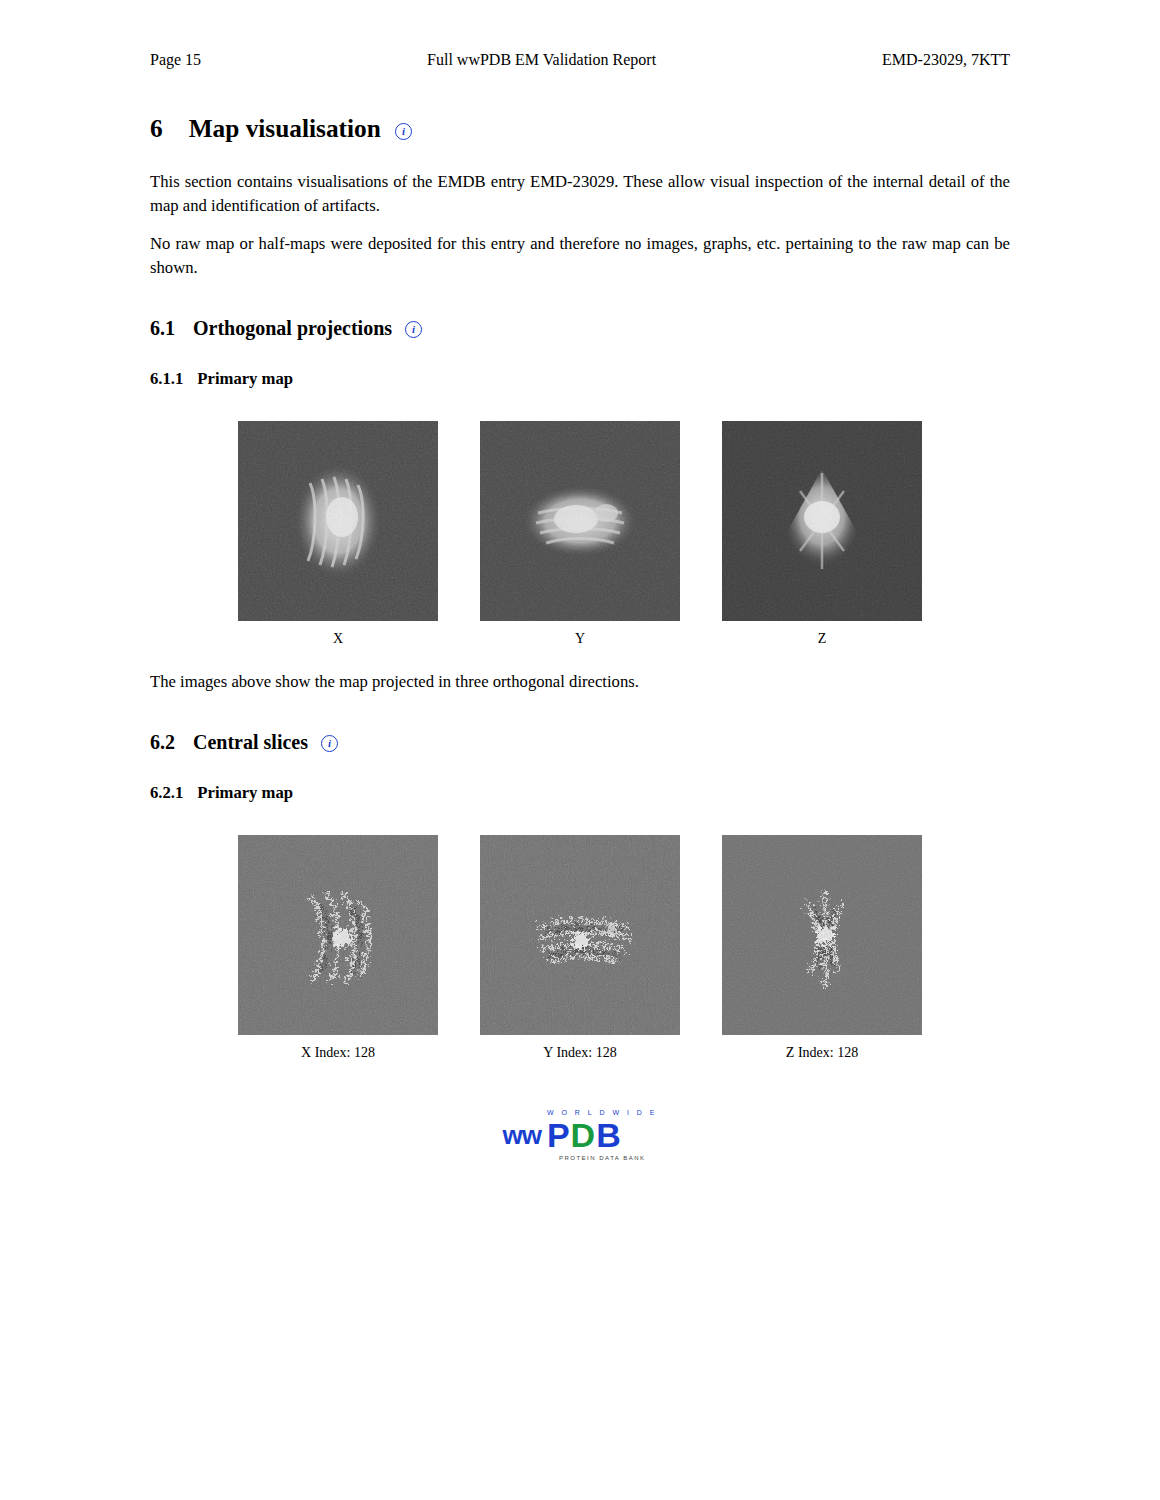Page 15
Full wwPDB EM Validation Report
EMD-23029, 7KTT
6 Map visualisation i
This section contains visualisations of the EMDB entry EMD-23029. These allow visual inspection of the internal detail of the map and identification of artifacts.
No raw map or half-maps were deposited for this entry and therefore no images, graphs, etc. pertaining to the raw map can be shown.
6.1 Orthogonal projections i
6.1.1 Primary map
X
Y
Z
The images above show the map projected in three orthogonal directions.
6.2 Central slices i
6.2.1 Primary map
X Index: 128
Y Index: 128
Z Index: 128
ww
W O R L D W I D E PDB PROTEIN DATA BANK